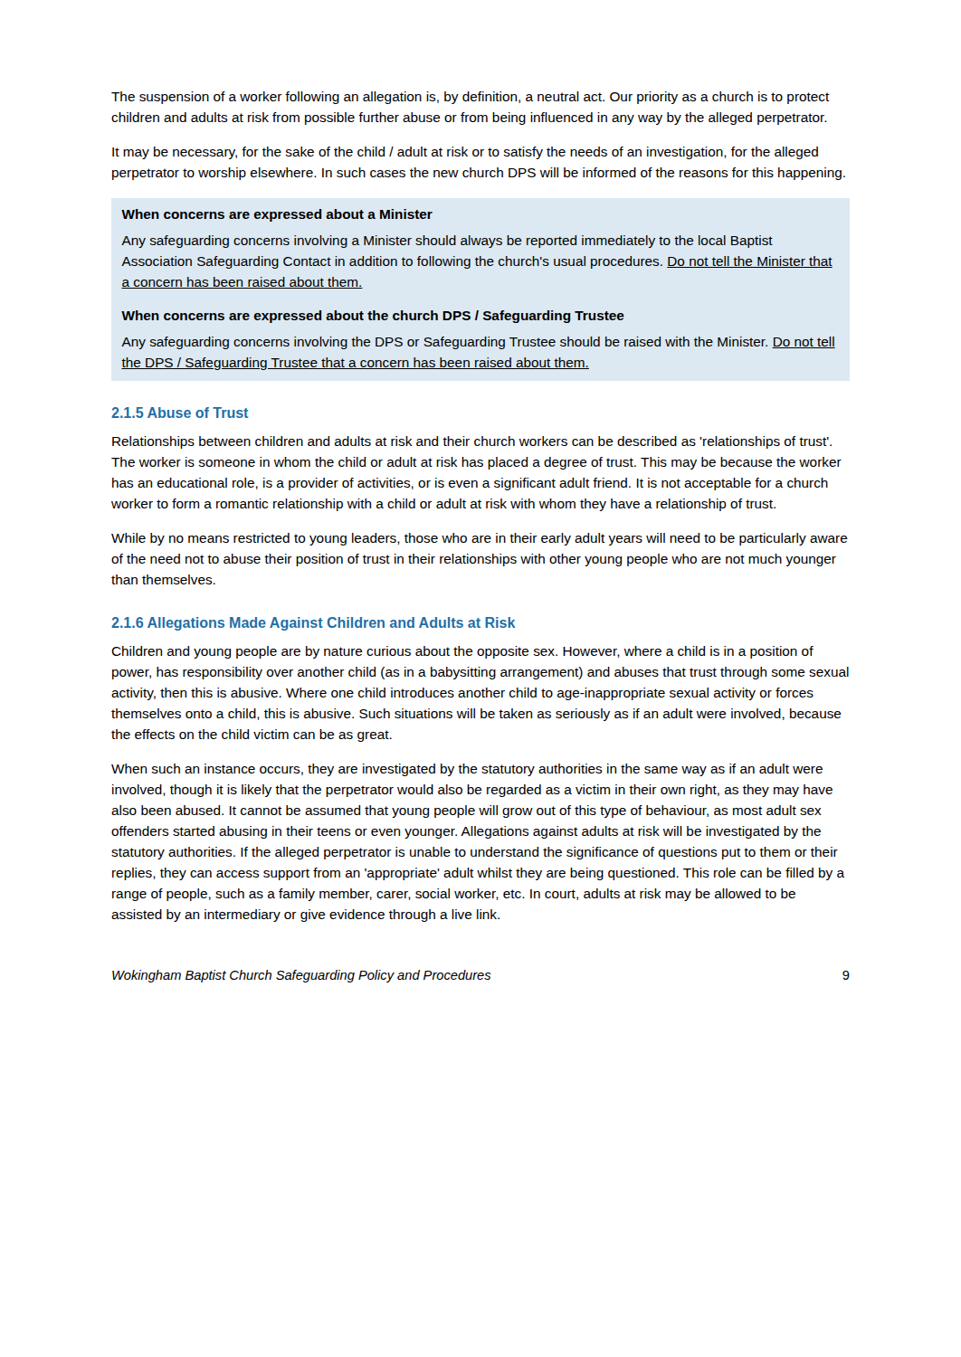The suspension of a worker following an allegation is, by definition, a neutral act. Our priority as a church is to protect children and adults at risk from possible further abuse or from being influenced in any way by the alleged perpetrator.
It may be necessary, for the sake of the child / adult at risk or to satisfy the needs of an investigation, for the alleged perpetrator to worship elsewhere. In such cases the new church DPS will be informed of the reasons for this happening.
When concerns are expressed about a Minister
Any safeguarding concerns involving a Minister should always be reported immediately to the local Baptist Association Safeguarding Contact in addition to following the church's usual procedures. Do not tell the Minister that a concern has been raised about them.
When concerns are expressed about the church DPS / Safeguarding Trustee
Any safeguarding concerns involving the DPS or Safeguarding Trustee should be raised with the Minister. Do not tell the DPS / Safeguarding Trustee that a concern has been raised about them.
2.1.5 Abuse of Trust
Relationships between children and adults at risk and their church workers can be described as 'relationships of trust'. The worker is someone in whom the child or adult at risk has placed a degree of trust. This may be because the worker has an educational role, is a provider of activities, or is even a significant adult friend. It is not acceptable for a church worker to form a romantic relationship with a child or adult at risk with whom they have a relationship of trust.
While by no means restricted to young leaders, those who are in their early adult years will need to be particularly aware of the need not to abuse their position of trust in their relationships with other young people who are not much younger than themselves.
2.1.6 Allegations Made Against Children and Adults at Risk
Children and young people are by nature curious about the opposite sex. However, where a child is in a position of power, has responsibility over another child (as in a babysitting arrangement) and abuses that trust through some sexual activity, then this is abusive. Where one child introduces another child to age-inappropriate sexual activity or forces themselves onto a child, this is abusive. Such situations will be taken as seriously as if an adult were involved, because the effects on the child victim can be as great.
When such an instance occurs, they are investigated by the statutory authorities in the same way as if an adult were involved, though it is likely that the perpetrator would also be regarded as a victim in their own right, as they may have also been abused. It cannot be assumed that young people will grow out of this type of behaviour, as most adult sex offenders started abusing in their teens or even younger. Allegations against adults at risk will be investigated by the statutory authorities. If the alleged perpetrator is unable to understand the significance of questions put to them or their replies, they can access support from an 'appropriate' adult whilst they are being questioned. This role can be filled by a range of people, such as a family member, carer, social worker, etc. In court, adults at risk may be allowed to be assisted by an intermediary or give evidence through a live link.
Wokingham Baptist Church Safeguarding Policy and Procedures 9